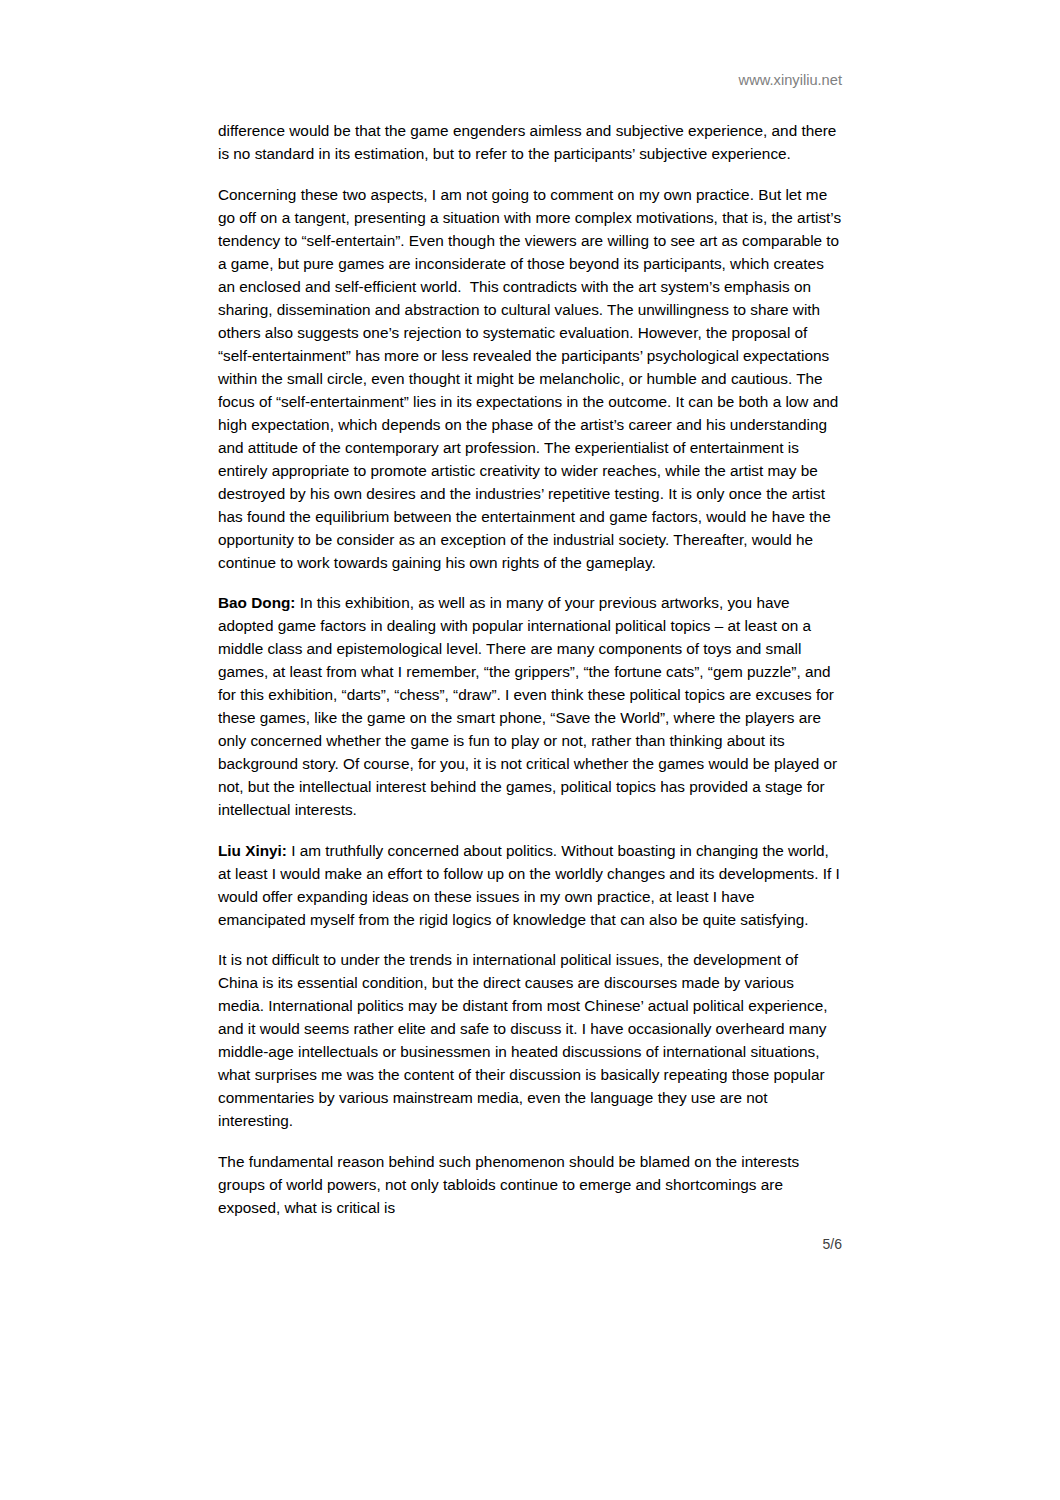www.xinyiliu.net
difference would be that the game engenders aimless and subjective experience, and there is no standard in its estimation, but to refer to the participants’ subjective experience.
Concerning these two aspects, I am not going to comment on my own practice. But let me go off on a tangent, presenting a situation with more complex motivations, that is, the artist’s tendency to “self-entertain”. Even though the viewers are willing to see art as comparable to a game, but pure games are inconsiderate of those beyond its participants, which creates an enclosed and self-efficient world. This contradicts with the art system’s emphasis on sharing, dissemination and abstraction to cultural values. The unwillingness to share with others also suggests one’s rejection to systematic evaluation. However, the proposal of “self-entertainment” has more or less revealed the participants’ psychological expectations within the small circle, even thought it might be melancholic, or humble and cautious. The focus of “self-entertainment” lies in its expectations in the outcome. It can be both a low and high expectation, which depends on the phase of the artist’s career and his understanding and attitude of the contemporary art profession. The experientialist of entertainment is entirely appropriate to promote artistic creativity to wider reaches, while the artist may be destroyed by his own desires and the industries’ repetitive testing. It is only once the artist has found the equilibrium between the entertainment and game factors, would he have the opportunity to be consider as an exception of the industrial society. Thereafter, would he continue to work towards gaining his own rights of the gameplay.
Bao Dong: In this exhibition, as well as in many of your previous artworks, you have adopted game factors in dealing with popular international political topics – at least on a middle class and epistemological level. There are many components of toys and small games, at least from what I remember, “the grippers”, “the fortune cats”, “gem puzzle”, and for this exhibition, “darts”, “chess”, “draw”. I even think these political topics are excuses for these games, like the game on the smart phone, “Save the World”, where the players are only concerned whether the game is fun to play or not, rather than thinking about its background story. Of course, for you, it is not critical whether the games would be played or not, but the intellectual interest behind the games, political topics has provided a stage for intellectual interests.
Liu Xinyi: I am truthfully concerned about politics. Without boasting in changing the world, at least I would make an effort to follow up on the worldly changes and its developments. If I would offer expanding ideas on these issues in my own practice, at least I have emancipated myself from the rigid logics of knowledge that can also be quite satisfying.
It is not difficult to under the trends in international political issues, the development of China is its essential condition, but the direct causes are discourses made by various media. International politics may be distant from most Chinese’ actual political experience, and it would seems rather elite and safe to discuss it. I have occasionally overheard many middle-age intellectuals or businessmen in heated discussions of international situations, what surprises me was the content of their discussion is basically repeating those popular commentaries by various mainstream media, even the language they use are not interesting.
The fundamental reason behind such phenomenon should be blamed on the interests groups of world powers, not only tabloids continue to emerge and shortcomings are exposed, what is critical is
5/6